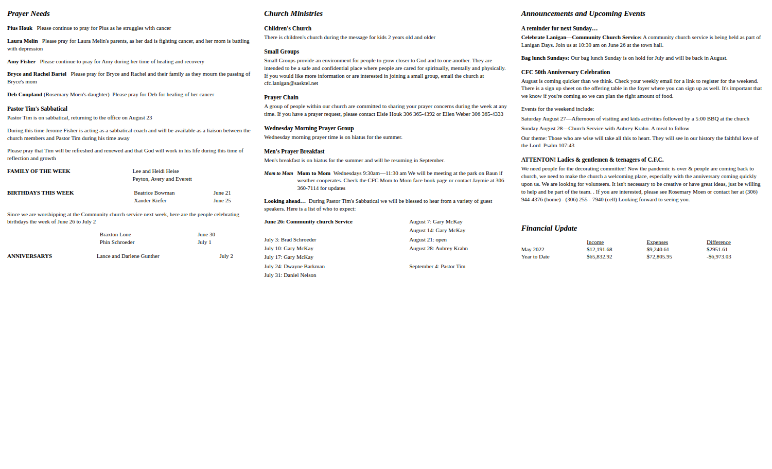Prayer Needs
Pius Houk Please continue to pray for Pius as he struggles with cancer
Laura Melin Please pray for Laura Melin's parents, as her dad is fighting cancer, and her mom is battling with depression
Amy Fisher Please continue to pray for Amy during her time of healing and recovery
Bryce and Rachel Bartel Please pray for Bryce and Rachel and their family as they mourn the passing of Bryce's mom
Deb Coupland (Rosemary Moen's daughter) Please pray for Deb for healing of her cancer
Pastor Tim's Sabbatical
Pastor Tim is on sabbatical, returning to the office on August 23
During this time Jerome Fisher is acting as a sabbatical coach and will be available as a liaison between the church members and Pastor Tim during his time away
Please pray that Tim will be refreshed and renewed and that God will work in his life during this time of reflection and growth
| FAMILY OF THE WEEK | Lee and Heidi Heise Peyton, Avery and Everett |
| BIRTHDAYS THIS WEEK | Beatrice Bowman Xander Kiefer | June 21 June 25 |
Since we are worshipping at the Community church service next week, here are the people celebrating birthdays the week of June 26 to July 2
| | Braxton Lone Phin Schroeder | June 30 July 1 |
| ANNIVERSARYS | Lance and Darlene Gunther | July 2 |
Church Ministries
Children's Church
There is children's church during the message for kids 2 years old and older
Small Groups
Small Groups provide an environment for people to grow closer to God and to one another. They are intended to be a safe and confidential place where people are cared for spiritually, mentally and physically. If you would like more information or are interested in joining a small group, email the church at cfc.lanigan@sasktel.net
Prayer Chain
A group of people within our church are committed to sharing your prayer concerns during the week at any time. If you have a prayer request, please contact Elsie Houk 306 365-4392 or Ellen Weber 306 365-4333
Wednesday Morning Prayer Group
Wednesday morning prayer time is on hiatus for the summer.
Men's Prayer Breakfast
Men's breakfast is on hiatus for the summer and will be resuming in September.
Mom to Mom
Mom to Mom Wednesdays 9:30am—11:30 am We will be meeting at the park on Baun if weather cooperates. Check the CFC Mom to Mom face book page or contact Jaymie at 306 360-7114 for updates
Looking ahead… During Pastor Tim's Sabbatical we will be blessed to hear from a variety of guest speakers. Here is a list of who to expect:
| June 26: Community church Service | August 7: Gary McKay |
| | August 14: Gary McKay |
| July 3: Brad Schroeder | August 21: open |
| July 10: Gary McKay | August 28: Aubrey Krahn |
| July 17: Gary McKay | |
| July 24: Dwayne Barkman | September 4: Pastor Tim |
| July 31: Daniel Nelson | |
Announcements and Upcoming Events
A reminder for next Sunday…
Celebrate Lanigan—Community Church Service: A community church service is being held as part of Lanigan Days. Join us at 10:30 am on June 26 at the town hall.
Bag lunch Sundays: Our bag lunch Sunday is on hold for July and will be back in August.
CFC 50th Anniversary Celebration
August is coming quicker than we think. Check your weekly email for a link to register for the weekend. There is a sign up sheet on the offering table in the foyer where you can sign up as well. It's important that we know if you're coming so we can plan the right amount of food.
Events for the weekend include:
Saturday August 27—Afternoon of visiting and kids activities followed by a 5:00 BBQ at the church
Sunday August 28—Church Service with Aubrey Krahn. A meal to follow
Our theme: Those who are wise will take all this to heart. They will see in our history the faithful love of the Lord Psalm 107:43
ATTENTON! Ladies & gentlemen & teenagers of C.F.C.
We need people for the decorating committee! Now the pandemic is over & people are coming back to church, we need to make the church a welcoming place, especially with the anniversary coming quickly upon us. We are looking for volunteers. It isn't necessary to be creative or have great ideas, just be willing to help and be part of the team. . If you are interested, please see Rosemary Moen or contact her at (306) 944-4376 (home) - (306) 255 - 7940 (cell) Looking forward to seeing you.
Financial Update
| | Income | Expenses | Difference |
| --- | --- | --- | --- |
| May 2022 | $12,191.68 | $9,240.61 | $2951.61 |
| Year to Date | $65,832.92 | $72,805.95 | -$6,973.03 |